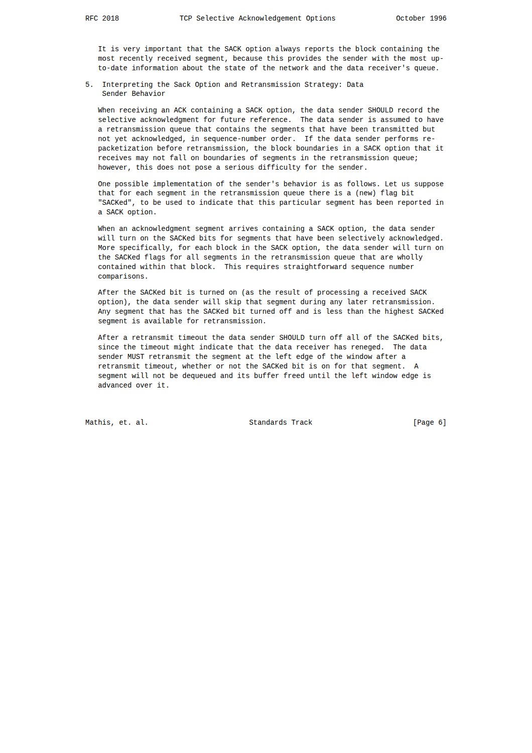RFC 2018 TCP Selective Acknowledgement Options October 1996
It is very important that the SACK option always reports the block containing the most recently received segment, because this provides the sender with the most up-to-date information about the state of the network and the data receiver's queue.
5. Interpreting the Sack Option and Retransmission Strategy: Data Sender Behavior
When receiving an ACK containing a SACK option, the data sender SHOULD record the selective acknowledgment for future reference. The data sender is assumed to have a retransmission queue that contains the segments that have been transmitted but not yet acknowledged, in sequence-number order. If the data sender performs re-packetization before retransmission, the block boundaries in a SACK option that it receives may not fall on boundaries of segments in the retransmission queue; however, this does not pose a serious difficulty for the sender.
One possible implementation of the sender's behavior is as follows. Let us suppose that for each segment in the retransmission queue there is a (new) flag bit "SACKed", to be used to indicate that this particular segment has been reported in a SACK option.
When an acknowledgment segment arrives containing a SACK option, the data sender will turn on the SACKed bits for segments that have been selectively acknowledged. More specifically, for each block in the SACK option, the data sender will turn on the SACKed flags for all segments in the retransmission queue that are wholly contained within that block. This requires straightforward sequence number comparisons.
After the SACKed bit is turned on (as the result of processing a received SACK option), the data sender will skip that segment during any later retransmission. Any segment that has the SACKed bit turned off and is less than the highest SACKed segment is available for retransmission.
After a retransmit timeout the data sender SHOULD turn off all of the SACKed bits, since the timeout might indicate that the data receiver has reneged. The data sender MUST retransmit the segment at the left edge of the window after a retransmit timeout, whether or not the SACKed bit is on for that segment. A segment will not be dequeued and its buffer freed until the left window edge is advanced over it.
Mathis, et. al. Standards Track [Page 6]